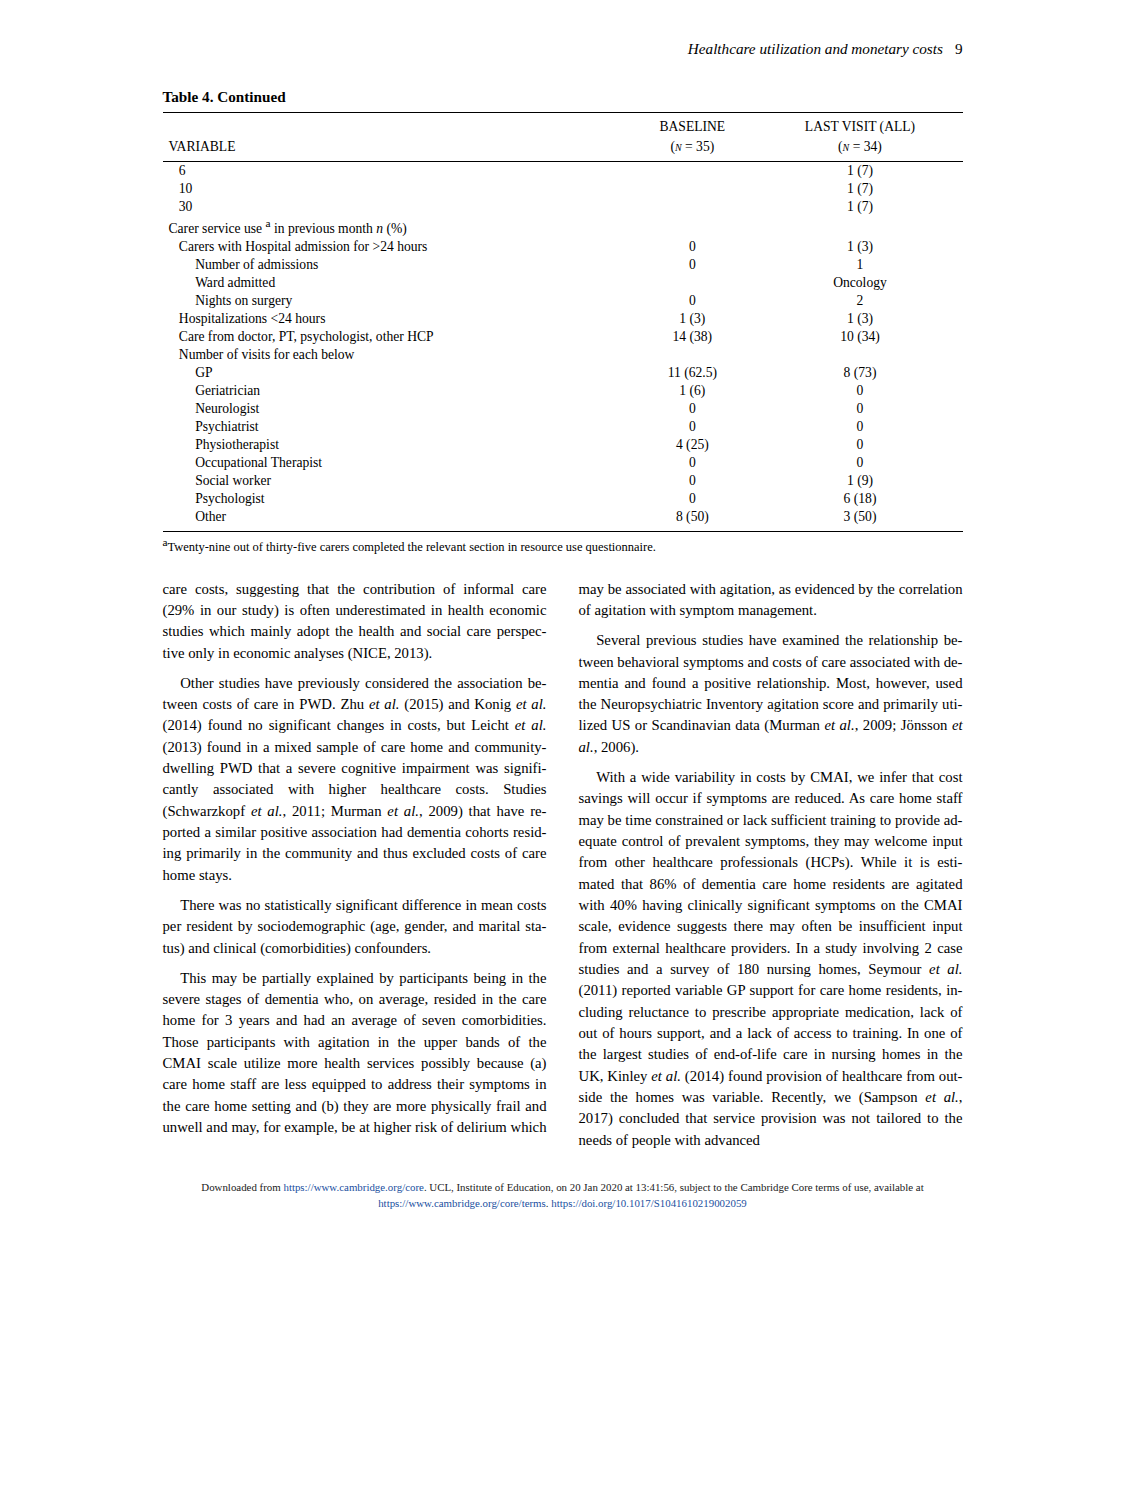Healthcare utilization and monetary costs 9
Table 4. Continued
| | BASELINE | LAST VISIT (ALL) |
| --- | --- | --- |
| VARIABLE | ( n = 35) | ( n = 34) |
| 6 | | 1 (7) |
| 10 | | 1 (7) |
| 30 | | 1 (7) |
| Carer service use a in previous month n (%) | | |
| Carers with Hospital admission for >24 hours | 0 | 1 (3) |
| Number of admissions | 0 | 1 |
| Ward admitted | | Oncology |
| Nights on surgery | 0 | 2 |
| Hospitalizations <24 hours | 1 (3) | 1 (3) |
| Care from doctor, PT, psychologist, other HCP | 14 (38) | 10 (34) |
| Number of visits for each below | | |
| GP | 11 (62.5) | 8 (73) |
| Geriatrician | 1 (6) | 0 |
| Neurologist | 0 | 0 |
| Psychiatrist | 0 | 0 |
| Physiotherapist | 4 (25) | 0 |
| Occupational Therapist | 0 | 0 |
| Social worker | 0 | 1 (9) |
| Psychologist | 0 | 6 (18) |
| Other | 8 (50) | 3 (50) |
aTwenty-nine out of thirty-five carers completed the relevant section in resource use questionnaire.
care costs, suggesting that the contribution of informal care (29% in our study) is often underestimated in health economic studies which mainly adopt the health and social care perspective only in economic analyses (NICE, 2013).
Other studies have previously considered the association between costs of care in PWD. Zhu et al. (2015) and Konig et al. (2014) found no significant changes in costs, but Leicht et al. (2013) found in a mixed sample of care home and community-dwelling PWD that a severe cognitive impairment was significantly associated with higher healthcare costs. Studies (Schwarzkopf et al., 2011; Murman et al., 2009) that have reported a similar positive association had dementia cohorts residing primarily in the community and thus excluded costs of care home stays.
There was no statistically significant difference in mean costs per resident by sociodemographic (age, gender, and marital status) and clinical (comorbidities) confounders.
This may be partially explained by participants being in the severe stages of dementia who, on average, resided in the care home for 3 years and had an average of seven comorbidities. Those participants with agitation in the upper bands of the CMAI scale utilize more health services possibly because (a) care home staff are less equipped to address their symptoms in the care home setting and (b) they are more physically frail and unwell and may, for example, be at higher risk of delirium which may be associated with agitation, as evidenced by the correlation of agitation with symptom management.
Several previous studies have examined the relationship between behavioral symptoms and costs of care associated with dementia and found a positive relationship. Most, however, used the Neuropsychiatric Inventory agitation score and primarily utilized US or Scandinavian data (Murman et al., 2009; Jönsson et al., 2006).
With a wide variability in costs by CMAI, we infer that cost savings will occur if symptoms are reduced. As care home staff may be time constrained or lack sufficient training to provide adequate control of prevalent symptoms, they may welcome input from other healthcare professionals (HCPs). While it is estimated that 86% of dementia care home residents are agitated with 40% having clinically significant symptoms on the CMAI scale, evidence suggests there may often be insufficient input from external healthcare providers. In a study involving 2 case studies and a survey of 180 nursing homes, Seymour et al. (2011) reported variable GP support for care home residents, including reluctance to prescribe appropriate medication, lack of out of hours support, and a lack of access to training. In one of the largest studies of end-of-life care in nursing homes in the UK, Kinley et al. (2014) found provision of healthcare from outside the homes was variable. Recently, we (Sampson et al., 2017) concluded that service provision was not tailored to the needs of people with advanced
Downloaded from https://www.cambridge.org/core. UCL, Institute of Education, on 20 Jan 2020 at 13:41:56, subject to the Cambridge Core terms of use, available at
https://www.cambridge.org/core/terms. https://doi.org/10.1017/S1041610219002059